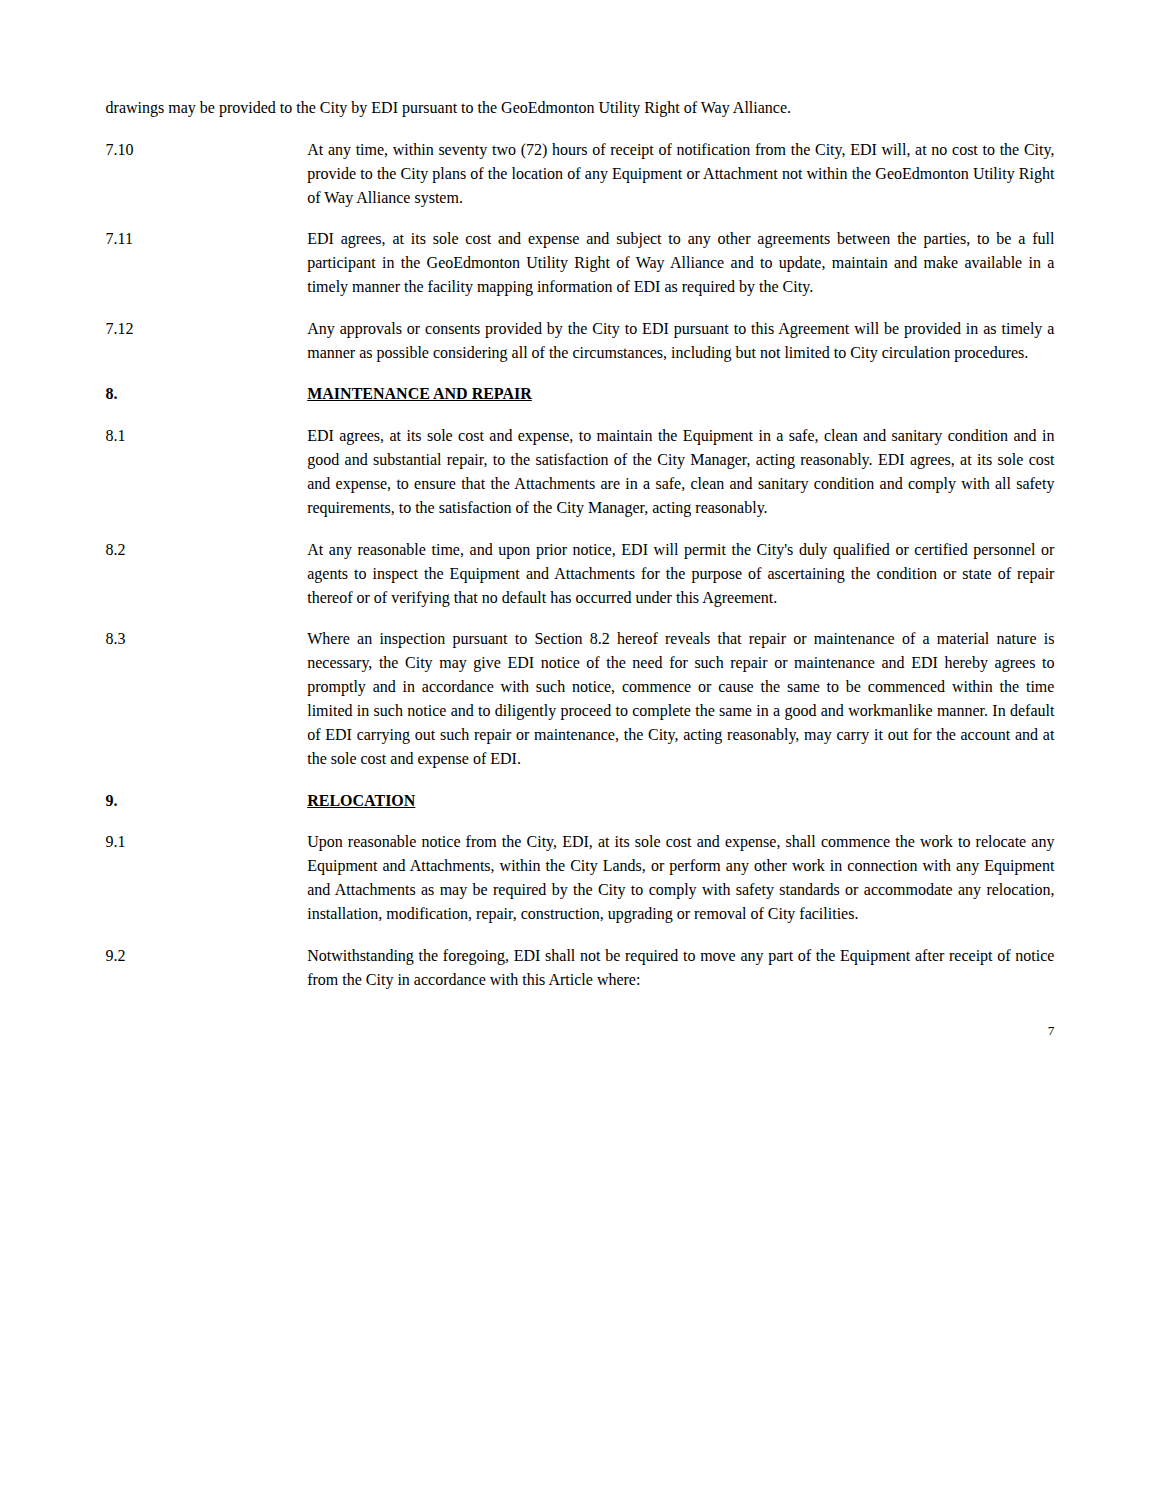drawings may be provided to the City by EDI pursuant to the GeoEdmonton Utility Right of Way Alliance.
7.10
At any time, within seventy two (72) hours of receipt of notification from the City, EDI will, at no cost to the City, provide to the City plans of the location of any Equipment or Attachment not within the GeoEdmonton Utility Right of Way Alliance system.
7.11
EDI agrees, at its sole cost and expense and subject to any other agreements between the parties, to be a full participant in the GeoEdmonton Utility Right of Way Alliance and to update, maintain and make available in a timely manner the facility mapping information of EDI as required by the City.
7.12
Any approvals or consents provided by the City to EDI pursuant to this Agreement will be provided in as timely a manner as possible considering all of the circumstances, including but not limited to City circulation procedures.
8. MAINTENANCE AND REPAIR
8.1
EDI agrees, at its sole cost and expense, to maintain the Equipment in a safe, clean and sanitary condition and in good and substantial repair, to the satisfaction of the City Manager, acting reasonably. EDI agrees, at its sole cost and expense, to ensure that the Attachments are in a safe, clean and sanitary condition and comply with all safety requirements, to the satisfaction of the City Manager, acting reasonably.
8.2
At any reasonable time, and upon prior notice, EDI will permit the City's duly qualified or certified personnel or agents to inspect the Equipment and Attachments for the purpose of ascertaining the condition or state of repair thereof or of verifying that no default has occurred under this Agreement.
8.3
Where an inspection pursuant to Section 8.2 hereof reveals that repair or maintenance of a material nature is necessary, the City may give EDI notice of the need for such repair or maintenance and EDI hereby agrees to promptly and in accordance with such notice, commence or cause the same to be commenced within the time limited in such notice and to diligently proceed to complete the same in a good and workmanlike manner. In default of EDI carrying out such repair or maintenance, the City, acting reasonably, may carry it out for the account and at the sole cost and expense of EDI.
9. RELOCATION
9.1
Upon reasonable notice from the City, EDI, at its sole cost and expense, shall commence the work to relocate any Equipment and Attachments, within the City Lands, or perform any other work in connection with any Equipment and Attachments as may be required by the City to comply with safety standards or accommodate any relocation, installation, modification, repair, construction, upgrading or removal of City facilities.
9.2
Notwithstanding the foregoing, EDI shall not be required to move any part of the Equipment after receipt of notice from the City in accordance with this Article where:
7